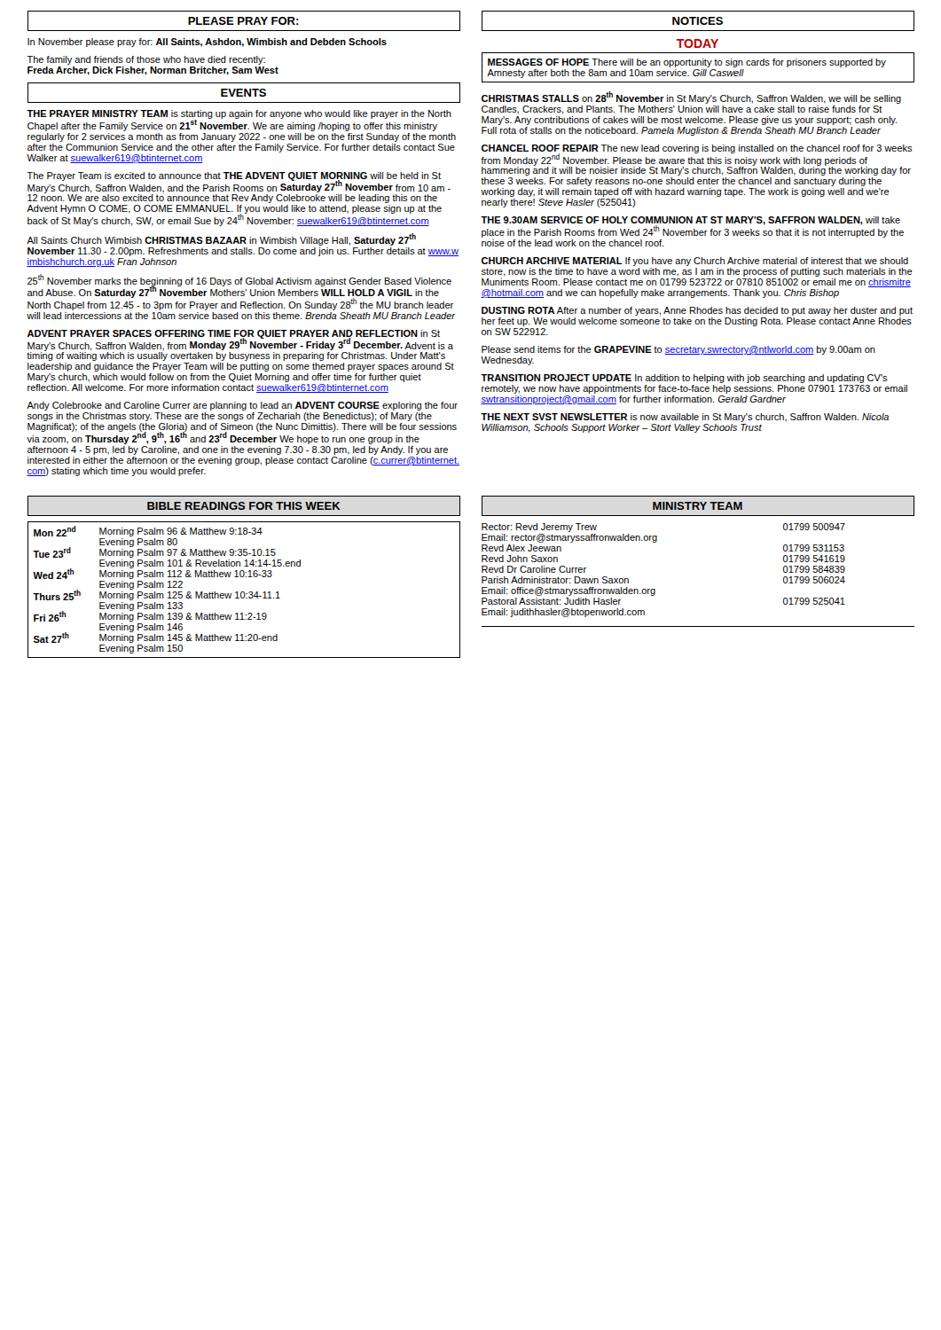PLEASE PRAY FOR:
In November please pray for: All Saints, Ashdon, Wimbish and Debden Schools
The family and friends of those who have died recently:
Freda Archer, Dick Fisher, Norman Britcher, Sam West
EVENTS
THE PRAYER MINISTRY TEAM is starting up again for anyone who would like prayer in the North Chapel after the Family Service on 21st November. We are aiming /hoping to offer this ministry regularly for 2 services a month as from January 2022 - one will be on the first Sunday of the month after the Communion Service and the other after the Family Service. For further details contact Sue Walker at suewalker619@btinternet.com
The Prayer Team is excited to announce that THE ADVENT QUIET MORNING will be held in St Mary's Church, Saffron Walden, and the Parish Rooms on Saturday 27th November from 10 am - 12 noon. We are also excited to announce that Rev Andy Colebrooke will be leading this on the Advent Hymn O COME, O COME EMMANUEL. If you would like to attend, please sign up at the back of St May's church, SW, or email Sue by 24th November: suewalker619@btinternet.com
All Saints Church Wimbish CHRISTMAS BAZAAR in Wimbish Village Hall, Saturday 27th November 11.30 - 2.00pm. Refreshments and stalls. Do come and join us. Further details at www.wimbishchurch.org.uk Fran Johnson
25th November marks the beginning of 16 Days of Global Activism against Gender Based Violence and Abuse. On Saturday 27th November Mothers' Union Members WILL HOLD A VIGIL in the North Chapel from 12.45 - to 3pm for Prayer and Reflection. On Sunday 28th the MU branch leader will lead intercessions at the 10am service based on this theme. Brenda Sheath MU Branch Leader
ADVENT PRAYER SPACES OFFERING TIME FOR QUIET PRAYER AND REFLECTION in St Mary's Church, Saffron Walden, from Monday 29th November - Friday 3rd December. Advent is a timing of waiting which is usually overtaken by busyness in preparing for Christmas. Under Matt's leadership and guidance the Prayer Team will be putting on some themed prayer spaces around St Mary's church, which would follow on from the Quiet Morning and offer time for further quiet reflection. All welcome. For more information contact suewalker619@btinternet.com
Andy Colebrooke and Caroline Currer are planning to lead an ADVENT COURSE exploring the four songs in the Christmas story. These are the songs of Zechariah (the Benedictus); of Mary (the Magnificat); of the angels (the Gloria) and of Simeon (the Nunc Dimittis). There will be four sessions via zoom, on Thursday 2nd, 9th, 16th and 23rd December We hope to run one group in the afternoon 4 - 5 pm, led by Caroline, and one in the evening 7.30 - 8.30 pm, led by Andy. If you are interested in either the afternoon or the evening group, please contact Caroline (c.currer@btinternet.com) stating which time you would prefer.
NOTICES
TODAY
MESSAGES OF HOPE There will be an opportunity to sign cards for prisoners supported by Amnesty after both the 8am and 10am service. Gill Caswell
CHRISTMAS STALLS on 28th November in St Mary's Church, Saffron Walden, we will be selling Candles, Crackers, and Plants. The Mothers' Union will have a cake stall to raise funds for St Mary's. Any contributions of cakes will be most welcome. Please give us your support; cash only. Full rota of stalls on the noticeboard. Pamela Mugliston & Brenda Sheath MU Branch Leader
CHANCEL ROOF REPAIR The new lead covering is being installed on the chancel roof for 3 weeks from Monday 22nd November. Please be aware that this is noisy work with long periods of hammering and it will be noisier inside St Mary's church, Saffron Walden, during the working day for these 3 weeks. For safety reasons no-one should enter the chancel and sanctuary during the working day, it will remain taped off with hazard warning tape. The work is going well and we're nearly there! Steve Hasler (525041)
THE 9.30AM SERVICE OF HOLY COMMUNION AT ST MARY'S, SAFFRON WALDEN, will take place in the Parish Rooms from Wed 24th November for 3 weeks so that it is not interrupted by the noise of the lead work on the chancel roof.
CHURCH ARCHIVE MATERIAL If you have any Church Archive material of interest that we should store, now is the time to have a word with me, as I am in the process of putting such materials in the Muniments Room. Please contact me on 01799 523722 or 07810 851002 or email me on chrismitre@hotmail.com and we can hopefully make arrangements. Thank you. Chris Bishop
DUSTING ROTA After a number of years, Anne Rhodes has decided to put away her duster and put her feet up. We would welcome someone to take on the Dusting Rota. Please contact Anne Rhodes on SW 522912.
Please send items for the GRAPEVINE to secretary.swrectory@ntlworld.com by 9.00am on Wednesday.
TRANSITION PROJECT UPDATE In addition to helping with job searching and updating CV's remotely, we now have appointments for face-to-face help sessions. Phone 07901 173763 or email swtransitionproject@gmail.com for further information. Gerald Gardner
THE NEXT SVST NEWSLETTER is now available in St Mary's church, Saffron Walden. Nicola Williamson, Schools Support Worker – Stort Valley Schools Trust
BIBLE READINGS FOR THIS WEEK
| Mon 22 nd | Morning Psalm 96 & Matthew 9:18-34 Evening Psalm 80 |
| Tue 23 rd | Morning Psalm 97 & Matthew 9:35-10.15 Evening Psalm 101 & Revelation 14:14-15.end |
| Wed 24 th | Morning Psalm 112 & Matthew 10:16-33 Evening Psalm 122 |
| Thurs 25 th | Morning Psalm 125 & Matthew 10:34-11.1 Evening Psalm 133 |
| Fri 26 th | Morning Psalm 139 & Matthew 11:2-19 Evening Psalm 146 |
| Sat 27 th | Morning Psalm 145 & Matthew 11:20-end Evening Psalm 150 |
MINISTRY TEAM
| Rector: Revd Jeremy Trew | 01799 500947 |
| Email: rector@stmaryssaffronwalden.org |
| Revd Alex Jeewan | 01799 531153 |
| Revd John Saxon | 01799 541619 |
| Revd Dr Caroline Currer | 01799 584839 |
| Parish Administrator: Dawn Saxon | 01799 506024 |
| Email: office@stmaryssaffronwalden.org |
| Pastoral Assistant: Judith Hasler | 01799 525041 |
| Email: judithhasler@btopenworld.com |